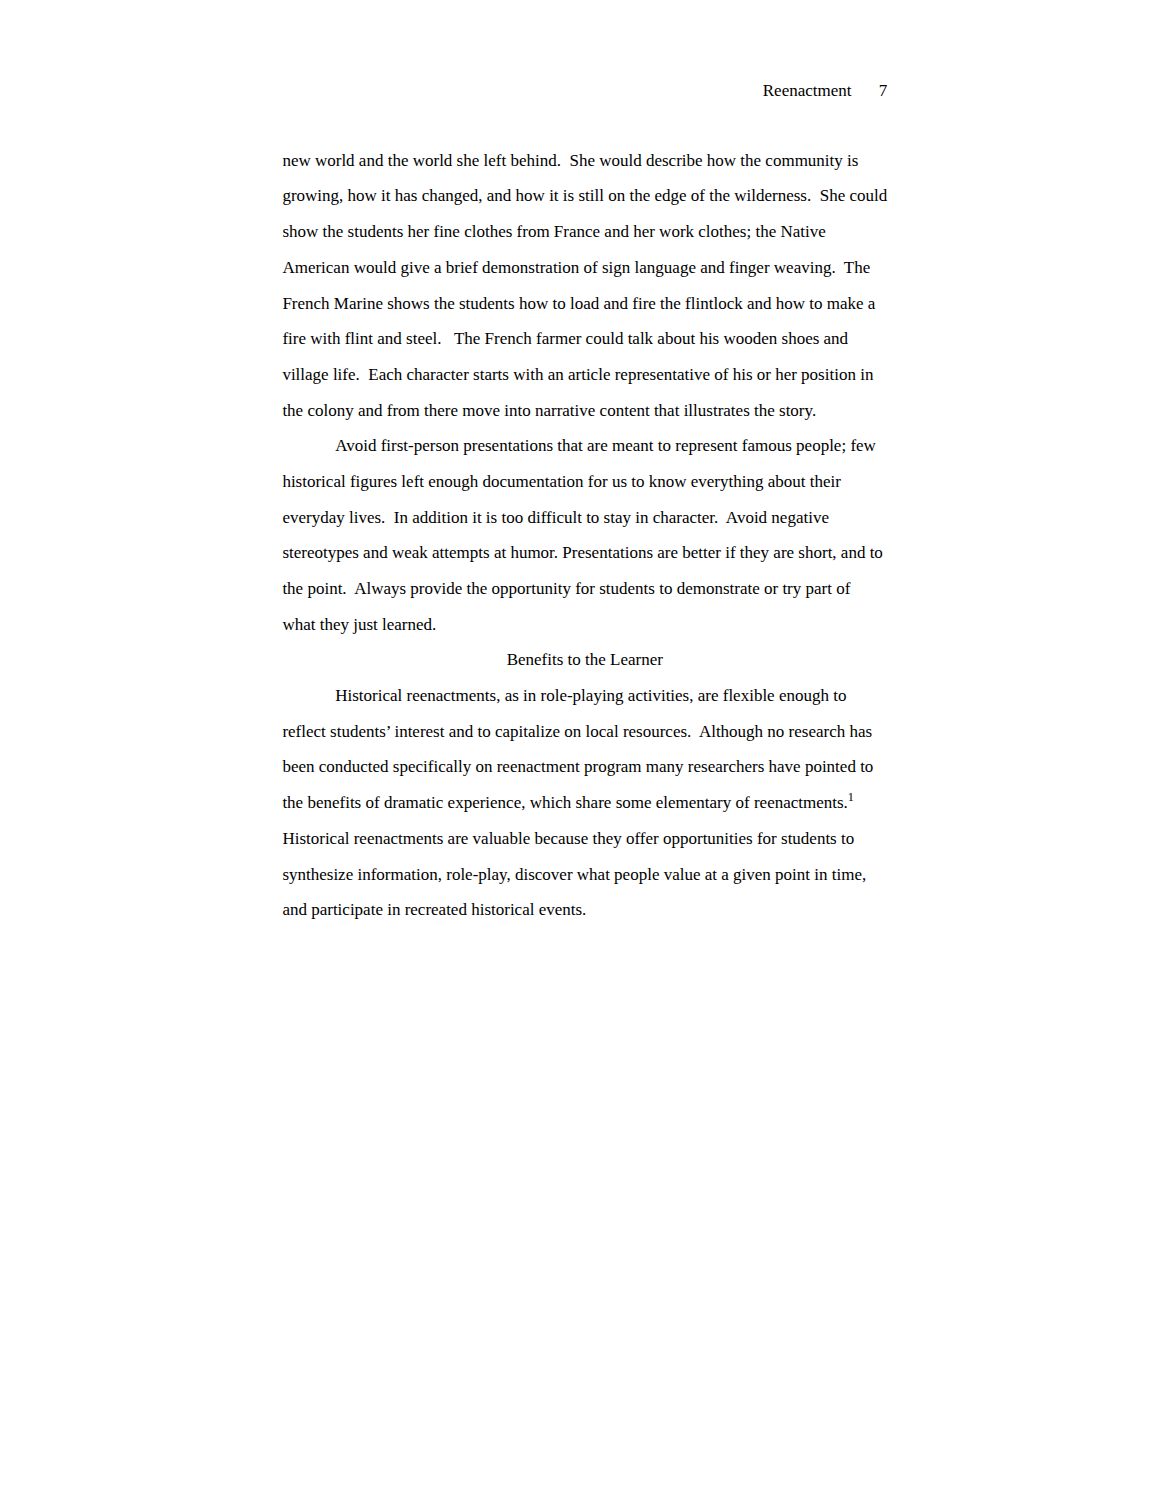Reenactment7
new world and the world she left behind. She would describe how the community is growing, how it has changed, and how it is still on the edge of the wilderness. She could show the students her fine clothes from France and her work clothes; the Native American would give a brief demonstration of sign language and finger weaving. The French Marine shows the students how to load and fire the flintlock and how to make a fire with flint and steel. The French farmer could talk about his wooden shoes and village life. Each character starts with an article representative of his or her position in the colony and from there move into narrative content that illustrates the story.
Avoid first-person presentations that are meant to represent famous people; few historical figures left enough documentation for us to know everything about their everyday lives. In addition it is too difficult to stay in character. Avoid negative stereotypes and weak attempts at humor. Presentations are better if they are short, and to the point. Always provide the opportunity for students to demonstrate or try part of what they just learned.
Benefits to the Learner
Historical reenactments, as in role-playing activities, are flexible enough to reflect students’ interest and to capitalize on local resources. Although no research has been conducted specifically on reenactment program many researchers have pointed to the benefits of dramatic experience, which share some elementary of reenactments.1 Historical reenactments are valuable because they offer opportunities for students to synthesize information, role-play, discover what people value at a given point in time, and participate in recreated historical events.